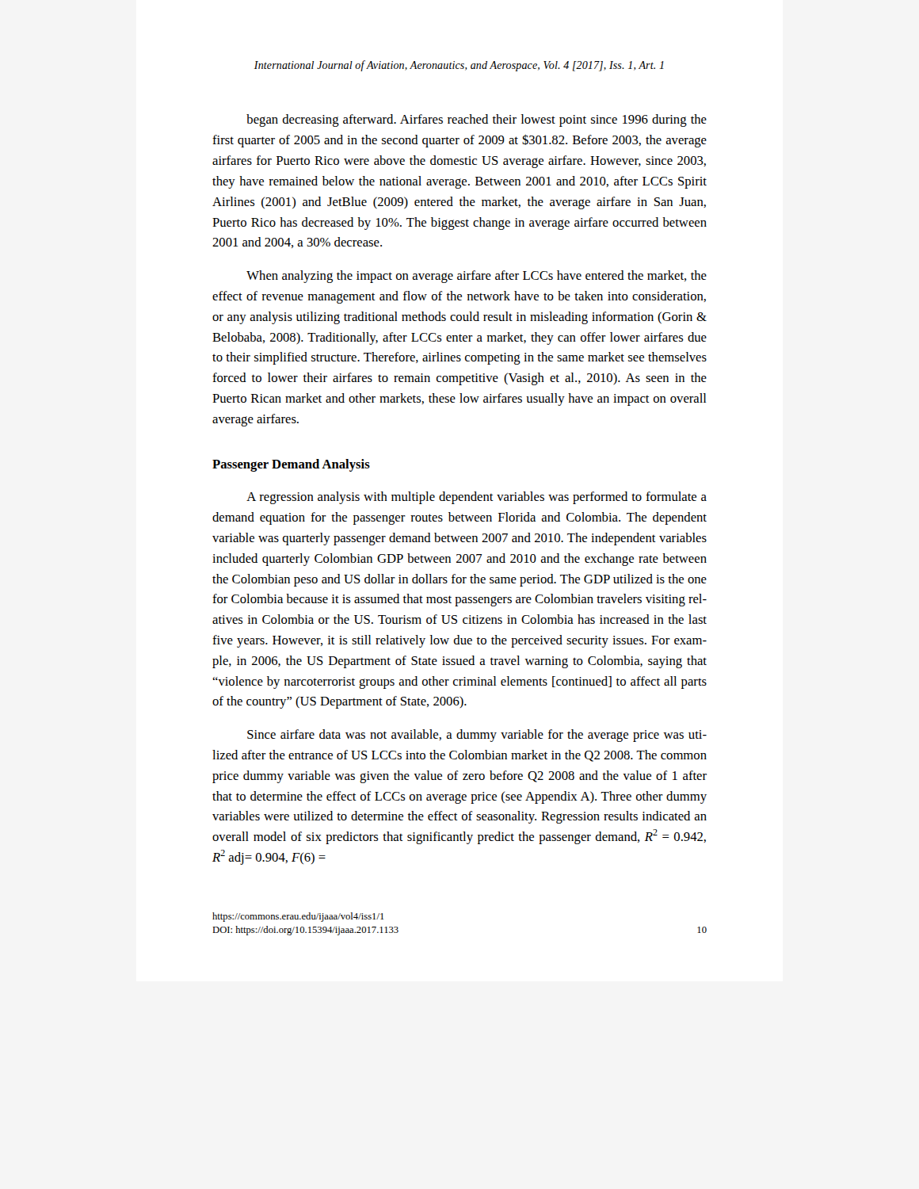International Journal of Aviation, Aeronautics, and Aerospace, Vol. 4 [2017], Iss. 1, Art. 1
began decreasing afterward. Airfares reached their lowest point since 1996 during the first quarter of 2005 and in the second quarter of 2009 at $301.82. Before 2003, the average airfares for Puerto Rico were above the domestic US average airfare. However, since 2003, they have remained below the national average. Between 2001 and 2010, after LCCs Spirit Airlines (2001) and JetBlue (2009) entered the market, the average airfare in San Juan, Puerto Rico has decreased by 10%. The biggest change in average airfare occurred between 2001 and 2004, a 30% decrease.
When analyzing the impact on average airfare after LCCs have entered the market, the effect of revenue management and flow of the network have to be taken into consideration, or any analysis utilizing traditional methods could result in misleading information (Gorin & Belobaba, 2008). Traditionally, after LCCs enter a market, they can offer lower airfares due to their simplified structure. Therefore, airlines competing in the same market see themselves forced to lower their airfares to remain competitive (Vasigh et al., 2010). As seen in the Puerto Rican market and other markets, these low airfares usually have an impact on overall average airfares.
Passenger Demand Analysis
A regression analysis with multiple dependent variables was performed to formulate a demand equation for the passenger routes between Florida and Colombia. The dependent variable was quarterly passenger demand between 2007 and 2010. The independent variables included quarterly Colombian GDP between 2007 and 2010 and the exchange rate between the Colombian peso and US dollar in dollars for the same period. The GDP utilized is the one for Colombia because it is assumed that most passengers are Colombian travelers visiting relatives in Colombia or the US. Tourism of US citizens in Colombia has increased in the last five years. However, it is still relatively low due to the perceived security issues. For example, in 2006, the US Department of State issued a travel warning to Colombia, saying that “violence by narcoterrorist groups and other criminal elements [continued] to affect all parts of the country” (US Department of State, 2006).
Since airfare data was not available, a dummy variable for the average price was utilized after the entrance of US LCCs into the Colombian market in the Q2 2008. The common price dummy variable was given the value of zero before Q2 2008 and the value of 1 after that to determine the effect of LCCs on average price (see Appendix A). Three other dummy variables were utilized to determine the effect of seasonality. Regression results indicated an overall model of six predictors that significantly predict the passenger demand, R2 = 0.942, R2 adj= 0.904, F(6) =
https://commons.erau.edu/ijaaa/vol4/iss1/1
DOI: https://doi.org/10.15394/ijaaa.2017.1133
10